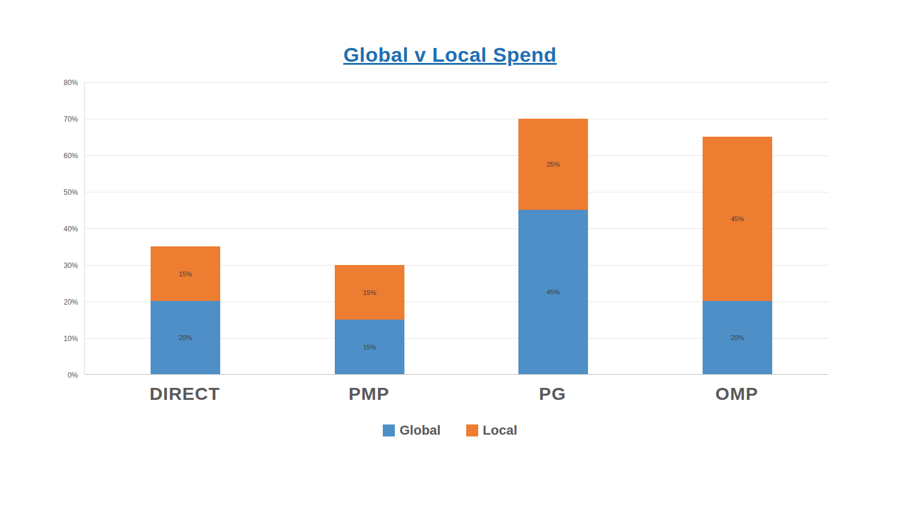Global v Local Spend
80%
70%
60%
50%
40%
30%
20%
10%
0%
15%
20%
15%
15%
25%
45%
45%
20%
DIRECT
PMP
PG
OMP
Global Local